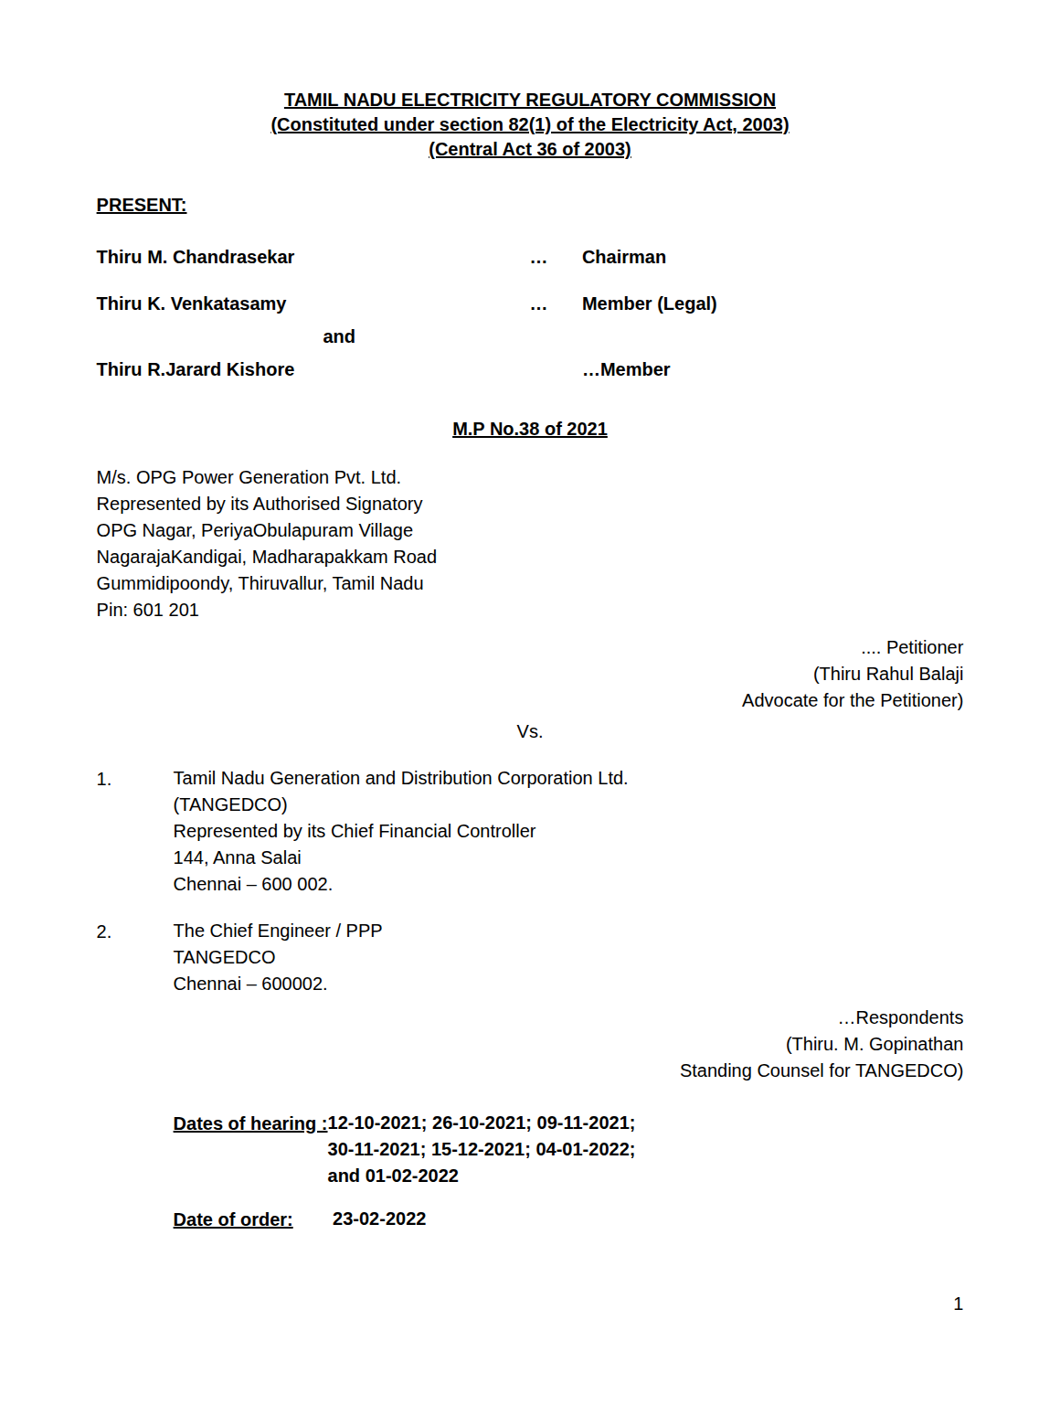TAMIL NADU ELECTRICITY REGULATORY COMMISSION
(Constituted under section 82(1) of the Electricity Act, 2003)
(Central Act 36 of 2003)
PRESENT:
| Thiru M. Chandrasekar | … | Chairman |
| Thiru K. Venkatasamy | … | Member (Legal) |
| and | |
| Thiru R.Jarard Kishore | | …Member |
M.P No.38 of 2021
M/s. OPG Power Generation Pvt. Ltd.
Represented by its Authorised Signatory
OPG Nagar, PeriyaObulapuram Village
NagarajaKandigai, Madharapakkam Road
Gummidipoondy, Thiruvallur, Tamil Nadu
Pin: 601 201
.... Petitioner
(Thiru Rahul Balaji
Advocate for the Petitioner)
Vs.
| 1. | Tamil Nadu Generation and Distribution Corporation Ltd. (TANGEDCO) Represented by its Chief Financial Controller 144, Anna Salai Chennai – 600 002. |
| 2. | The Chief Engineer / PPP TANGEDCO Chennai – 600002. |
…Respondents
(Thiru. M. Gopinathan
Standing Counsel for TANGEDCO)
| Dates of hearing : | 12-10-2021; 26-10-2021; 09-11-2021; 30-11-2021; 15-12-2021; 04-01-2022; and 01-02-2022 |
| Date of order: | 23-02-2022 |
1